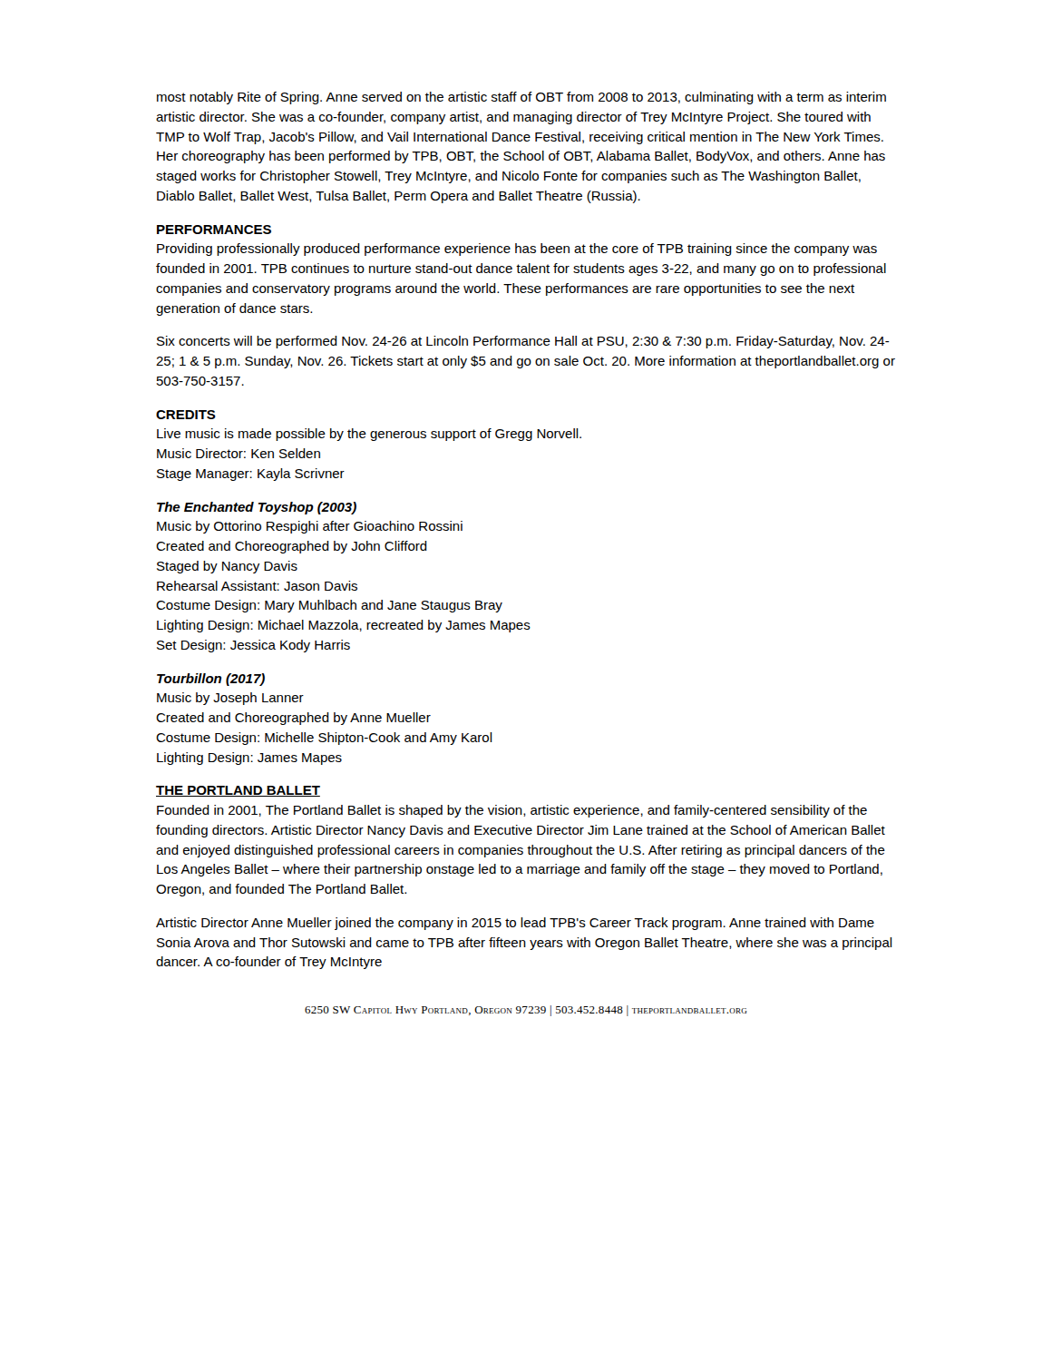most notably Rite of Spring. Anne served on the artistic staff of OBT from 2008 to 2013, culminating with a term as interim artistic director. She was a co-founder, company artist, and managing director of Trey McIntyre Project. She toured with TMP to Wolf Trap, Jacob's Pillow, and Vail International Dance Festival, receiving critical mention in The New York Times. Her choreography has been performed by TPB, OBT, the School of OBT, Alabama Ballet, BodyVox, and others. Anne has staged works for Christopher Stowell, Trey McIntyre, and Nicolo Fonte for companies such as The Washington Ballet, Diablo Ballet, Ballet West, Tulsa Ballet, Perm Opera and Ballet Theatre (Russia).
Performances
Providing professionally produced performance experience has been at the core of TPB training since the company was founded in 2001. TPB continues to nurture stand-out dance talent for students ages 3-22, and many go on to professional companies and conservatory programs around the world. These performances are rare opportunities to see the next generation of dance stars.
Six concerts will be performed Nov. 24-26 at Lincoln Performance Hall at PSU, 2:30 & 7:30 p.m. Friday-Saturday, Nov. 24-25; 1 & 5 p.m. Sunday, Nov. 26. Tickets start at only $5 and go on sale Oct. 20. More information at theportlandballet.org or 503-750-3157.
Credits
Live music is made possible by the generous support of Gregg Norvell.
Music Director: Ken Selden
Stage Manager: Kayla Scrivner
The Enchanted Toyshop (2003)
Music by Ottorino Respighi after Gioachino Rossini
Created and Choreographed by John Clifford
Staged by Nancy Davis
Rehearsal Assistant: Jason Davis
Costume Design: Mary Muhlbach and Jane Staugus Bray
Lighting Design: Michael Mazzola, recreated by James Mapes
Set Design: Jessica Kody Harris
Tourbillon (2017)
Music by Joseph Lanner
Created and Choreographed by Anne Mueller
Costume Design: Michelle Shipton-Cook and Amy Karol
Lighting Design: James Mapes
The Portland Ballet
Founded in 2001, The Portland Ballet is shaped by the vision, artistic experience, and family-centered sensibility of the founding directors. Artistic Director Nancy Davis and Executive Director Jim Lane trained at the School of American Ballet and enjoyed distinguished professional careers in companies throughout the U.S. After retiring as principal dancers of the Los Angeles Ballet – where their partnership onstage led to a marriage and family off the stage – they moved to Portland, Oregon, and founded The Portland Ballet.
Artistic Director Anne Mueller joined the company in 2015 to lead TPB's Career Track program. Anne trained with Dame Sonia Arova and Thor Sutowski and came to TPB after fifteen years with Oregon Ballet Theatre, where she was a principal dancer. A co-founder of Trey McIntyre
6250 SW Capitol Hwy Portland, Oregon 97239 | 503.452.8448 | theportlandballet.org